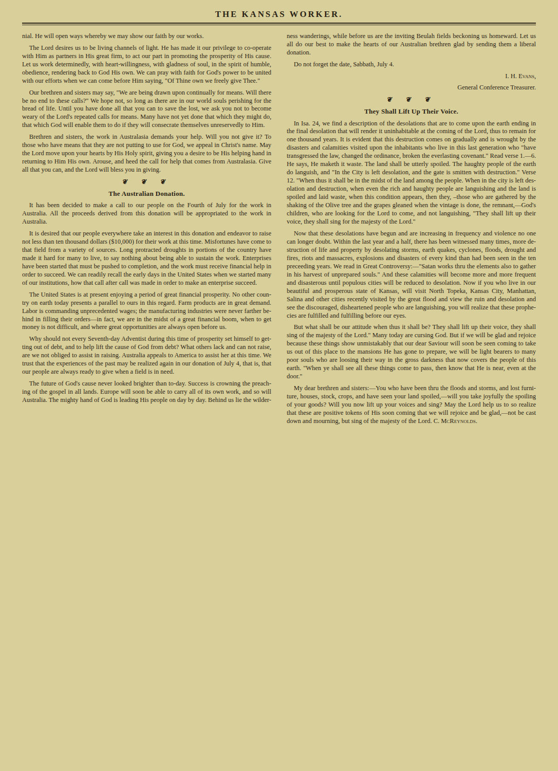THE KANSAS WORKER.
nial. He will open ways whereby we may show our faith by our works.
The Lord desires us to be living channels of light. He has made it our privilege to co-operate with Him as partners in His great firm, to act our part in promoting the prosperity of His cause. Let us work determinedly, with heart-willingness, with gladness of soul, in the spirit of humble, obedience, rendering back to God His own. We can pray with faith for God's power to be united with our efforts when we can come before Him saying, "Of Thine own we freely give Thee."
Our brethren and sisters may say, "We are being drawn upon continually for means. Will there be no end to these calls?" We hope not, so long as there are in our world souls perishing for the bread of life. Until you have done all that you can to save the lost, we ask you not to become weary of the Lord's repeated calls for means. Many have not yet done that which they might do, that which God will enable them to do if they will consecrate themselves unreservedly to Him.
Brethren and sisters, the work in Australasia demands your help. Will you not give it? To those who have means that they are not putting to use for God, we appeal in Christ's name. May the Lord move upon your hearts by His Holy spirit, giving you a desire to be His helping hand in returning to Him His own. Arouse, and heed the call for help that comes from Australasia. Give all that you can, and the Lord will bless you in giving.
❦ ❦ ❦
The Australian Donation.
It has been decided to make a call to our people on the Fourth of July for the work in Australia. All the proceeds derived from this donation will be appropriated to the work in Australia.
It is desired that our people everywhere take an interest in this donation and endeavor to raise not less than ten thousand dollars ($10,000) for their work at this time. Misfortunes have come to that field from a variety of sources. Long protracted droughts in portions of the country have made it hard for many to live, to say nothing about being able to sustain the work. Enterprises have been started that must be pushed to completion, and the work must receive financial help in order to succeed. We can readily recall the early days in the United States when we started many of our institutions, how that call after call was made in order to make an enterprise succeed.
The United States is at present enjoying a period of great financial prosperity. No other country on earth today presents a parallel to ours in this regard. Farm products are in great demand. Labor is commanding unprecedented wages; the manufacturing industries were never farther behind in filling their orders—in fact, we are in the midst of a great financial boom, when to get money is not difficult, and where great opportunities are always open before us.
Why should not every Seventh-day Adventist during this time of prosperity set himself to getting out of debt, and to help lift the cause of God from debt? What others lack and can not raise, are we not obliged to assist in raising. Australia appeals to America to assist her at this time. We trust that the experiences of the past may be realized again in our donation of July 4, that is, that our people are always ready to give when a field is in need.
The future of God's cause never looked brighter than to-day. Success is crowning the preaching of the gospel in all lands. Europe will soon be able to carry all of its own work, and so will Australia. The mighty hand of God is leading His people on day by day. Behind us lie the wilder-
ness wanderings, while before us are the inviting Beulah fields beckoning us homeward. Let us all do our best to make the hearts of our Australian brethren glad by sending them a liberal donation.
Do not forget the date, Sabbath, July 4.
I. H. Evans,
General Conference Treasurer.
❦ ❦ ❦
They Shall Lift Up Their Voice.
In Isa. 24, we find a description of the desolations that are to come upon the earth ending in the final desolation that will render it uninhabitable at the coming of the Lord, thus to remain for one thousand years. It is evident that this destruction comes on gradually and is wrought by the disasters and calamities visited upon the inhabitants who live in this last generation who "have transgressed the law, changed the ordinance, broken the everlasting covenant." Read verse 1.—6. He says, He maketh it waste. The land shall be utterly spoiled. The haughty people of the earth do languish, and "In the City is left desolation, and the gate is smitten with destruction." Verse 12. "When thus it shall be in the midst of the land among the people. When in the city is left desolation and destruction, when even the rich and haughty people are languishing and the land is spoiled and laid waste, when this condition appears, then they, –those who are gathered by the shaking of the Olive tree and the grapes gleaned when the vintage is done, the remnant,—God's children, who are looking for the Lord to come, and not languishing, "They shall lift up their voice, they shall sing for the majesty of the Lord."
Now that these desolations have begun and are increasing in frequency and violence no one can longer doubt. Within the last year and a half, there has been witnessed many times, more destruction of life and property by desolating storms, earth quakes, cyclones, floods, drought and fires, riots and massacres, explosions and disasters of every kind than had been seen in the ten preceeding years. We read in Great Controversy:—"Satan works thru the elements also to gather in his harvest of unprepared souls." And these calamities will become more and more frequent and disasterous until populous cities will be reduced to desolation. Now if you who live in our beautiful and prosperous state of Kansas, will visit North Topeka, Kansas City, Manhattan, Salina and other cities recently visited by the great flood and view the ruin and desolation and see the discouraged, disheartened people who are languishing, you will realize that these prophecies are fulfilled and fulfilling before our eyes.
But what shall be our attitude when thus it shall be? They shall lift up their voice, they shall sing of the majesty of the Lord." Many today are cursing God. But if we will be glad and rejoice because these things show unmistakably that our dear Saviour will soon be seen coming to take us out of this place to the mansions He has gone to prepare, we will be light bearers to many poor souls who are loosing their way in the gross darkness that now covers the people of this earth. "When ye shall see all these things come to pass, then know that He is near, even at the door."
My dear brethren and sisters:—You who have been thru the floods and storms, and lost furniture, houses, stock, crops, and have seen your land spoiled,—will you take joyfully the spoiling of your goods? Will you now lift up your voices and sing? May the Lord help us to so realize that these are positive tokens of His soon coming that we will rejoice and be glad,—not be cast down and mourning, but sing of the majesty of the Lord. C. McReynolds.